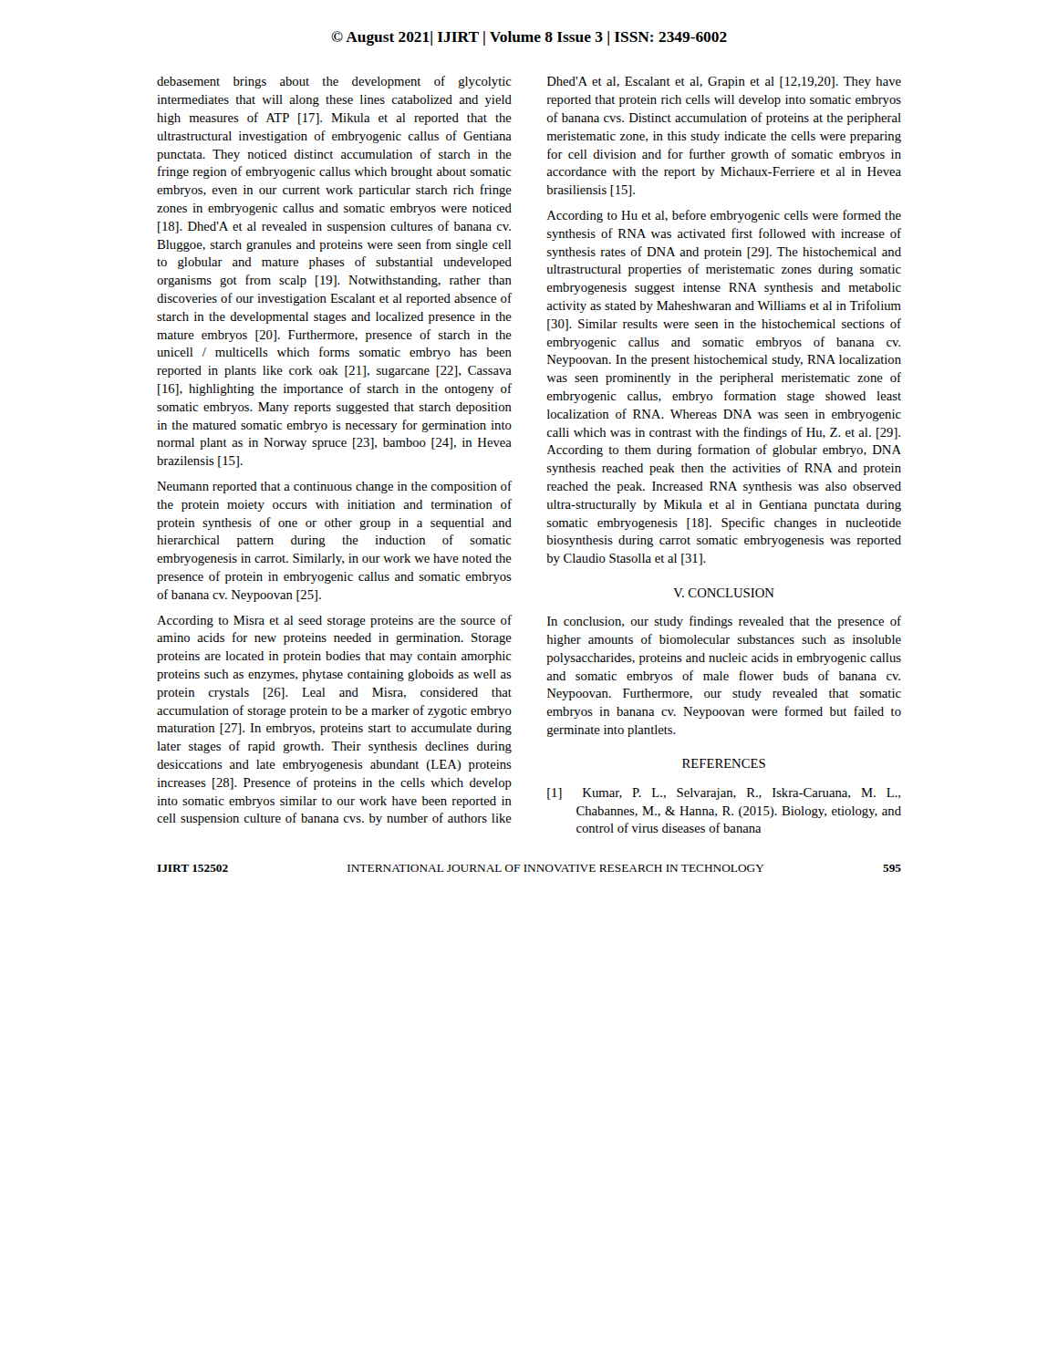© August 2021| IJIRT | Volume 8 Issue 3 | ISSN: 2349-6002
debasement brings about the development of glycolytic intermediates that will along these lines catabolized and yield high measures of ATP [17]. Mikula et al reported that the ultrastructural investigation of embryogenic callus of Gentiana punctata. They noticed distinct accumulation of starch in the fringe region of embryogenic callus which brought about somatic embryos, even in our current work particular starch rich fringe zones in embryogenic callus and somatic embryos were noticed [18]. Dhed'A et al revealed in suspension cultures of banana cv. Bluggoe, starch granules and proteins were seen from single cell to globular and mature phases of substantial undeveloped organisms got from scalp [19]. Notwithstanding, rather than discoveries of our investigation Escalant et al reported absence of starch in the developmental stages and localized presence in the mature embryos [20]. Furthermore, presence of starch in the unicell / multicells which forms somatic embryo has been reported in plants like cork oak [21], sugarcane [22], Cassava [16], highlighting the importance of starch in the ontogeny of somatic embryos. Many reports suggested that starch deposition in the matured somatic embryo is necessary for germination into normal plant as in Norway spruce [23], bamboo [24], in Hevea brazilensis [15].
Neumann reported that a continuous change in the composition of the protein moiety occurs with initiation and termination of protein synthesis of one or other group in a sequential and hierarchical pattern during the induction of somatic embryogenesis in carrot. Similarly, in our work we have noted the presence of protein in embryogenic callus and somatic embryos of banana cv. Neypoovan [25].
According to Misra et al seed storage proteins are the source of amino acids for new proteins needed in germination. Storage proteins are located in protein bodies that may contain amorphic proteins such as enzymes, phytase containing globoids as well as protein crystals [26]. Leal and Misra, considered that accumulation of storage protein to be a marker of zygotic embryo maturation [27]. In embryos, proteins start to accumulate during later stages of rapid growth. Their synthesis declines during desiccations and late embryogenesis abundant (LEA) proteins increases [28]. Presence of proteins in the cells which develop into somatic embryos similar to our work have been reported in cell suspension culture of banana cvs. by number of authors like Dhed'A et al, Escalant et al, Grapin et al [12,19,20]. They have reported that protein rich cells will develop into somatic embryos of banana cvs. Distinct accumulation of proteins at the peripheral meristematic zone, in this study indicate the cells were preparing for cell division and for further growth of somatic embryos in accordance with the report by Michaux-Ferriere et al in Hevea brasiliensis [15].
According to Hu et al, before embryogenic cells were formed the synthesis of RNA was activated first followed with increase of synthesis rates of DNA and protein [29]. The histochemical and ultrastructural properties of meristematic zones during somatic embryogenesis suggest intense RNA synthesis and metabolic activity as stated by Maheshwaran and Williams et al in Trifolium [30]. Similar results were seen in the histochemical sections of embryogenic callus and somatic embryos of banana cv. Neypoovan. In the present histochemical study, RNA localization was seen prominently in the peripheral meristematic zone of embryogenic callus, embryo formation stage showed least localization of RNA. Whereas DNA was seen in embryogenic calli which was in contrast with the findings of Hu, Z. et al. [29]. According to them during formation of globular embryo, DNA synthesis reached peak then the activities of RNA and protein reached the peak. Increased RNA synthesis was also observed ultra-structurally by Mikula et al in Gentiana punctata during somatic embryogenesis [18]. Specific changes in nucleotide biosynthesis during carrot somatic embryogenesis was reported by Claudio Stasolla et al [31].
V. CONCLUSION
In conclusion, our study findings revealed that the presence of higher amounts of biomolecular substances such as insoluble polysaccharides, proteins and nucleic acids in embryogenic callus and somatic embryos of male flower buds of banana cv. Neypoovan. Furthermore, our study revealed that somatic embryos in banana cv. Neypoovan were formed but failed to germinate into plantlets.
REFERENCES
[1] Kumar, P. L., Selvarajan, R., Iskra-Caruana, M. L., Chabannes, M., & Hanna, R. (2015). Biology, etiology, and control of virus diseases of banana
IJIRT 152502 INTERNATIONAL JOURNAL OF INNOVATIVE RESEARCH IN TECHNOLOGY 595